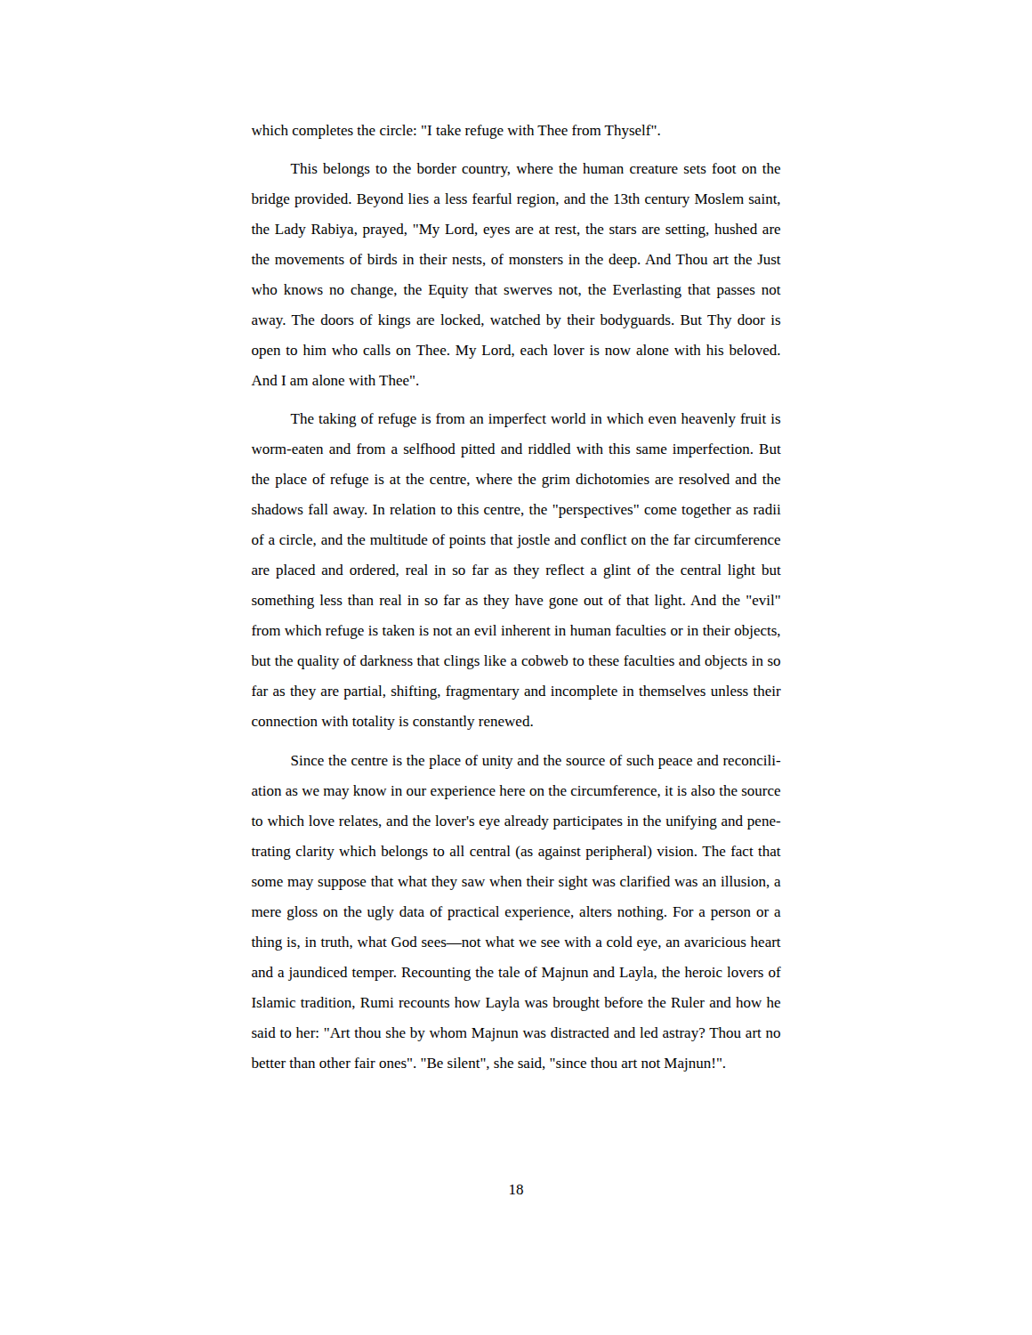which completes the circle: "I take refuge with Thee from Thyself".
This belongs to the border country, where the human creature sets foot on the bridge provided. Beyond lies a less fearful region, and the 13th century Moslem saint, the Lady Rabiya, prayed, "My Lord, eyes are at rest, the stars are setting, hushed are the movements of birds in their nests, of monsters in the deep. And Thou art the Just who knows no change, the Equity that swerves not, the Everlasting that passes not away. The doors of kings are locked, watched by their bodyguards. But Thy door is open to him who calls on Thee. My Lord, each lover is now alone with his beloved. And I am alone with Thee".
The taking of refuge is from an imperfect world in which even heavenly fruit is worm-eaten and from a selfhood pitted and riddled with this same imperfection. But the place of refuge is at the centre, where the grim dichotomies are resolved and the shadows fall away. In relation to this centre, the "perspectives" come together as radii of a circle, and the multitude of points that jostle and conflict on the far circumference are placed and ordered, real in so far as they reflect a glint of the central light but something less than real in so far as they have gone out of that light. And the "evil" from which refuge is taken is not an evil inherent in human faculties or in their objects, but the quality of darkness that clings like a cobweb to these faculties and objects in so far as they are partial, shifting, fragmentary and incomplete in themselves unless their connection with totality is constantly renewed.
Since the centre is the place of unity and the source of such peace and reconciliation as we may know in our experience here on the circumference, it is also the source to which love relates, and the lover's eye already participates in the unifying and penetrating clarity which belongs to all central (as against peripheral) vision. The fact that some may suppose that what they saw when their sight was clarified was an illusion, a mere gloss on the ugly data of practical experience, alters nothing. For a person or a thing is, in truth, what God sees—not what we see with a cold eye, an avaricious heart and a jaundiced temper. Recounting the tale of Majnun and Layla, the heroic lovers of Islamic tradition, Rumi recounts how Layla was brought before the Ruler and how he said to her: "Art thou she by whom Majnun was distracted and led astray? Thou art no better than other fair ones". "Be silent", she said, "since thou art not Majnun!".
18